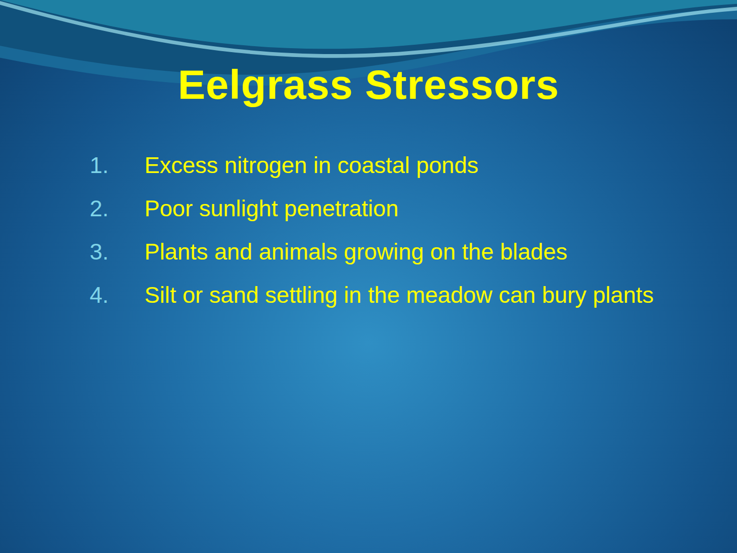Eelgrass Stressors
Excess nitrogen in coastal ponds
Poor sunlight penetration
Plants and animals growing on the blades
Silt or sand settling in the meadow can bury plants